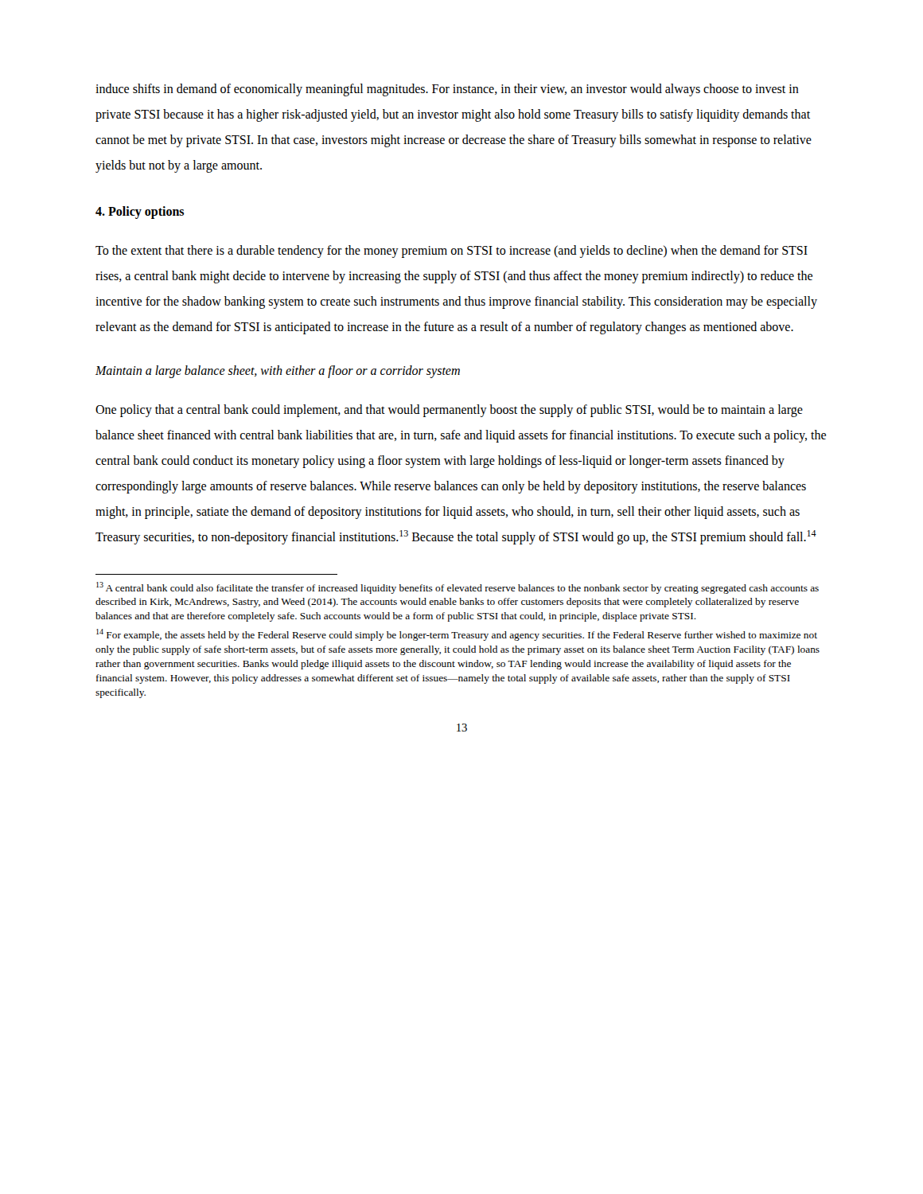induce shifts in demand of economically meaningful magnitudes. For instance, in their view, an investor would always choose to invest in private STSI because it has a higher risk-adjusted yield, but an investor might also hold some Treasury bills to satisfy liquidity demands that cannot be met by private STSI. In that case, investors might increase or decrease the share of Treasury bills somewhat in response to relative yields but not by a large amount.
4. Policy options
To the extent that there is a durable tendency for the money premium on STSI to increase (and yields to decline) when the demand for STSI rises, a central bank might decide to intervene by increasing the supply of STSI (and thus affect the money premium indirectly) to reduce the incentive for the shadow banking system to create such instruments and thus improve financial stability. This consideration may be especially relevant as the demand for STSI is anticipated to increase in the future as a result of a number of regulatory changes as mentioned above.
Maintain a large balance sheet, with either a floor or a corridor system
One policy that a central bank could implement, and that would permanently boost the supply of public STSI, would be to maintain a large balance sheet financed with central bank liabilities that are, in turn, safe and liquid assets for financial institutions. To execute such a policy, the central bank could conduct its monetary policy using a floor system with large holdings of less-liquid or longer-term assets financed by correspondingly large amounts of reserve balances. While reserve balances can only be held by depository institutions, the reserve balances might, in principle, satiate the demand of depository institutions for liquid assets, who should, in turn, sell their other liquid assets, such as Treasury securities, to non-depository financial institutions.13 Because the total supply of STSI would go up, the STSI premium should fall.14
13 A central bank could also facilitate the transfer of increased liquidity benefits of elevated reserve balances to the nonbank sector by creating segregated cash accounts as described in Kirk, McAndrews, Sastry, and Weed (2014). The accounts would enable banks to offer customers deposits that were completely collateralized by reserve balances and that are therefore completely safe. Such accounts would be a form of public STSI that could, in principle, displace private STSI.
14 For example, the assets held by the Federal Reserve could simply be longer-term Treasury and agency securities. If the Federal Reserve further wished to maximize not only the public supply of safe short-term assets, but of safe assets more generally, it could hold as the primary asset on its balance sheet Term Auction Facility (TAF) loans rather than government securities. Banks would pledge illiquid assets to the discount window, so TAF lending would increase the availability of liquid assets for the financial system. However, this policy addresses a somewhat different set of issues—namely the total supply of available safe assets, rather than the supply of STSI specifically.
13